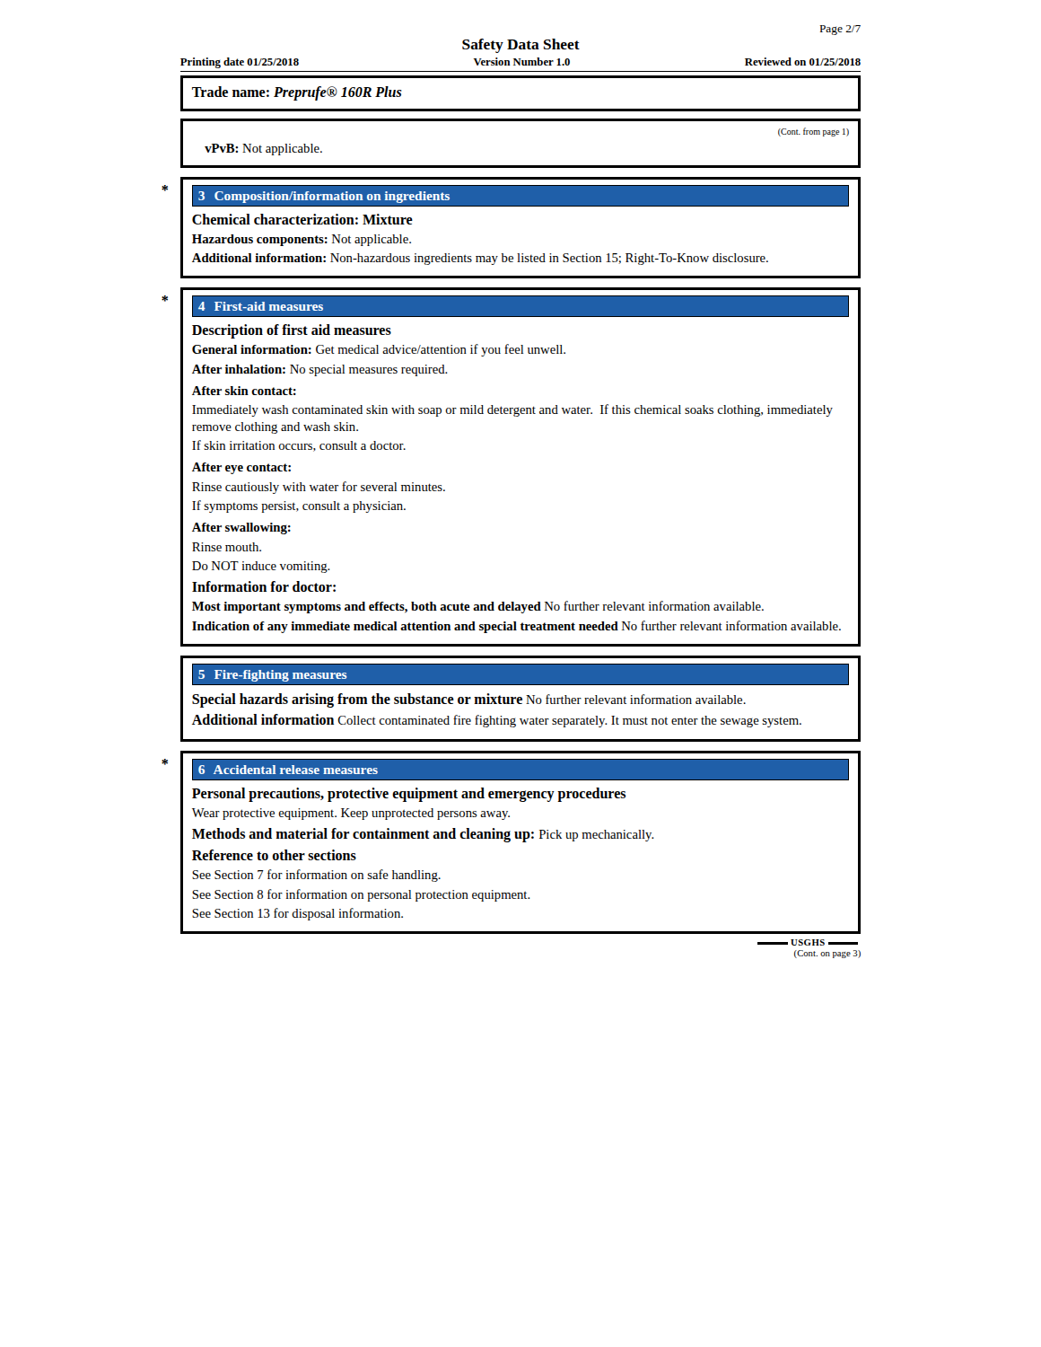Page 2/7
Safety Data Sheet
Printing date 01/25/2018 Version Number 1.0 Reviewed on 01/25/2018
Trade name: Preprufe® 160R Plus
(Cont. from page 1)
vPvB: Not applicable.
*
3 Composition/information on ingredients
Chemical characterization: Mixture
Hazardous components: Not applicable.
Additional information: Non-hazardous ingredients may be listed in Section 15; Right-To-Know disclosure.
*
4 First-aid measures
Description of first aid measures
General information: Get medical advice/attention if you feel unwell.
After inhalation: No special measures required.
After skin contact:
Immediately wash contaminated skin with soap or mild detergent and water. If this chemical soaks clothing, immediately remove clothing and wash skin.
If skin irritation occurs, consult a doctor.
After eye contact:
Rinse cautiously with water for several minutes.
If symptoms persist, consult a physician.
After swallowing:
Rinse mouth.
Do NOT induce vomiting.
Information for doctor:
Most important symptoms and effects, both acute and delayed No further relevant information available.
Indication of any immediate medical attention and special treatment needed No further relevant information available.
5 Fire-fighting measures
Special hazards arising from the substance or mixture No further relevant information available.
Additional information Collect contaminated fire fighting water separately. It must not enter the sewage system.
*
6 Accidental release measures
Personal precautions, protective equipment and emergency procedures
Wear protective equipment. Keep unprotected persons away.
Methods and material for containment and cleaning up: Pick up mechanically.
Reference to other sections
See Section 7 for information on safe handling.
See Section 8 for information on personal protection equipment.
See Section 13 for disposal information.
USGHS (Cont. on page 3)